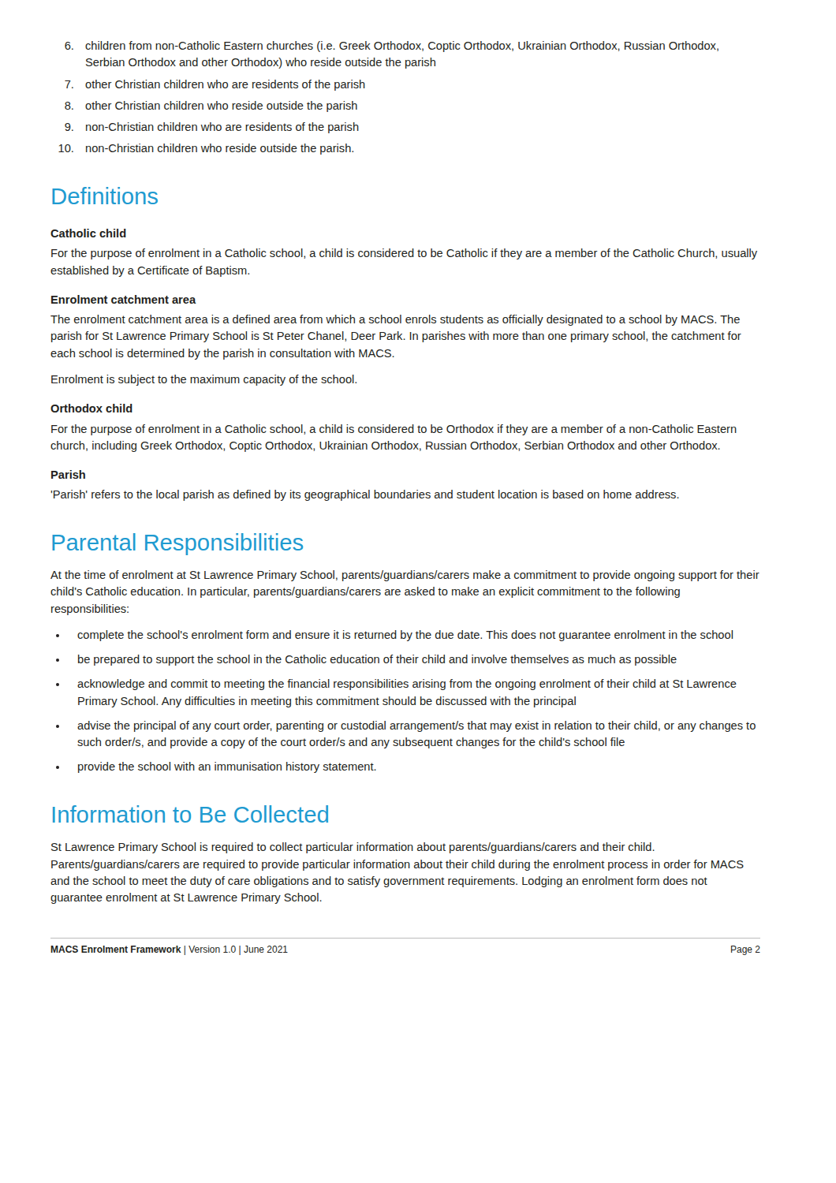children from non-Catholic Eastern churches (i.e. Greek Orthodox, Coptic Orthodox, Ukrainian Orthodox, Russian Orthodox, Serbian Orthodox and other Orthodox) who reside outside the parish
other Christian children who are residents of the parish
other Christian children who reside outside the parish
non-Christian children who are residents of the parish
non-Christian children who reside outside the parish.
Definitions
Catholic child
For the purpose of enrolment in a Catholic school, a child is considered to be Catholic if they are a member of the Catholic Church, usually established by a Certificate of Baptism.
Enrolment catchment area
The enrolment catchment area is a defined area from which a school enrols students as officially designated to a school by MACS. The parish for St Lawrence Primary School is St Peter Chanel, Deer Park. In parishes with more than one primary school, the catchment for each school is determined by the parish in consultation with MACS.
Enrolment is subject to the maximum capacity of the school.
Orthodox child
For the purpose of enrolment in a Catholic school, a child is considered to be Orthodox if they are a member of a non-Catholic Eastern church, including Greek Orthodox, Coptic Orthodox, Ukrainian Orthodox, Russian Orthodox, Serbian Orthodox and other Orthodox.
Parish
'Parish' refers to the local parish as defined by its geographical boundaries and student location is based on home address.
Parental Responsibilities
At the time of enrolment at St Lawrence Primary School, parents/guardians/carers make a commitment to provide ongoing support for their child's Catholic education. In particular, parents/guardians/carers are asked to make an explicit commitment to the following responsibilities:
complete the school's enrolment form and ensure it is returned by the due date. This does not guarantee enrolment in the school
be prepared to support the school in the Catholic education of their child and involve themselves as much as possible
acknowledge and commit to meeting the financial responsibilities arising from the ongoing enrolment of their child at St Lawrence Primary School. Any difficulties in meeting this commitment should be discussed with the principal
advise the principal of any court order, parenting or custodial arrangement/s that may exist in relation to their child, or any changes to such order/s, and provide a copy of the court order/s and any subsequent changes for the child's school file
provide the school with an immunisation history statement.
Information to Be Collected
St Lawrence Primary School is required to collect particular information about parents/guardians/carers and their child. Parents/guardians/carers are required to provide particular information about their child during the enrolment process in order for MACS and the school to meet the duty of care obligations and to satisfy government requirements. Lodging an enrolment form does not guarantee enrolment at St Lawrence Primary School.
MACS Enrolment Framework | Version 1.0 | June 2021
Page 2